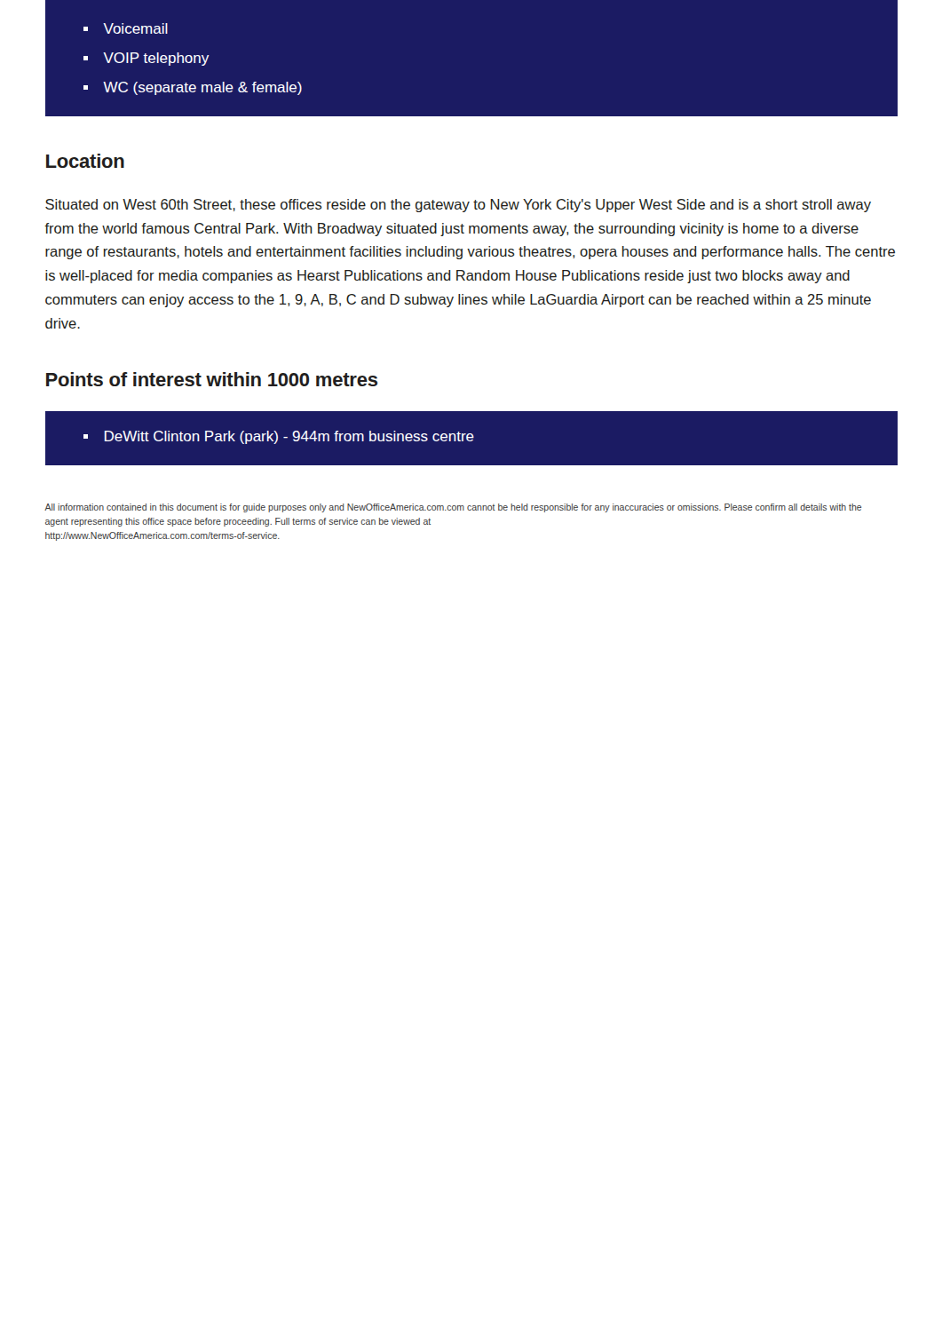Voicemail
VOIP telephony
WC (separate male & female)
Location
Situated on West 60th Street, these offices reside on the gateway to New York City's Upper West Side and is a short stroll away from the world famous Central Park. With Broadway situated just moments away, the surrounding vicinity is home to a diverse range of restaurants, hotels and entertainment facilities including various theatres, opera houses and performance halls. The centre is well-placed for media companies as Hearst Publications and Random House Publications reside just two blocks away and commuters can enjoy access to the 1, 9, A, B, C and D subway lines while LaGuardia Airport can be reached within a 25 minute drive.
Points of interest within 1000 metres
DeWitt Clinton Park (park) - 944m from business centre
All information contained in this document is for guide purposes only and NewOfficeAmerica.com.com cannot be held responsible for any inaccuracies or omissions. Please confirm all details with the agent representing this office space before proceeding. Full terms of service can be viewed at
http://www.NewOfficeAmerica.com.com/terms-of-service.